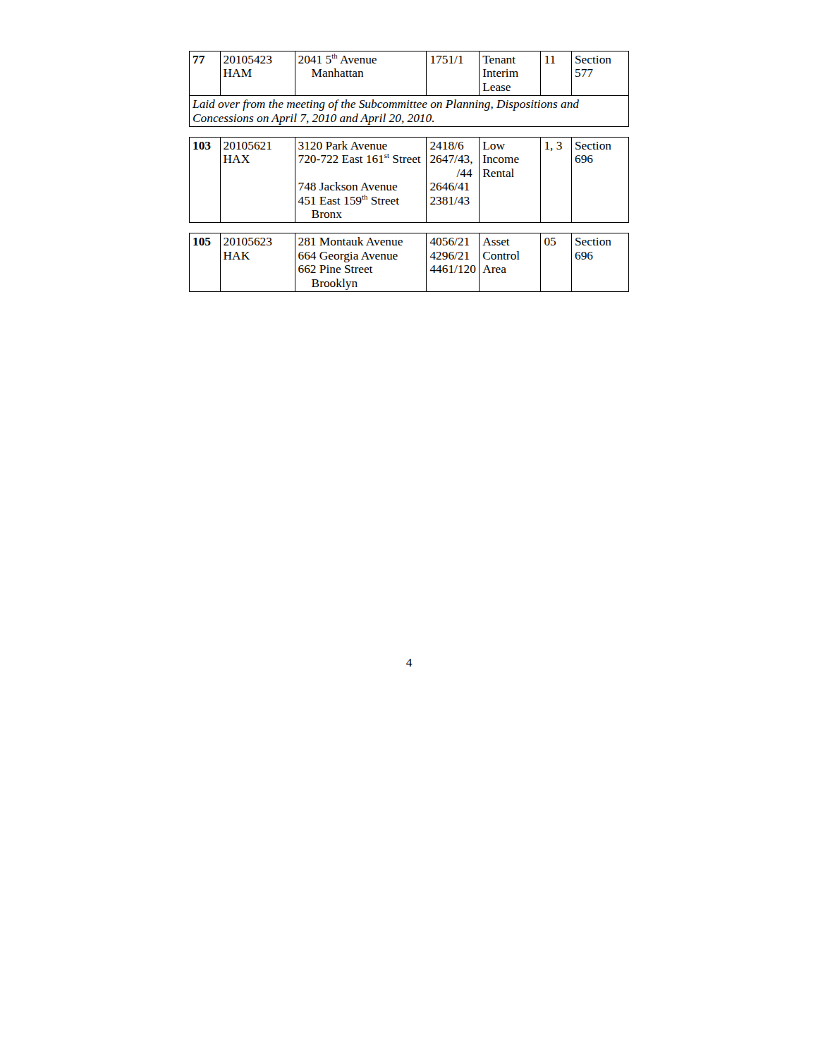| 77 | 20105423 HAM | 2041 5 th Avenue Manhattan | 1751/1 | Tenant Interim Lease | 11 | Section 577 |
| Laid over from the meeting of the Subcommittee on Planning, Dispositions and Concessions on April 7, 2010 and April 20, 2010. |
| 103 | 20105621 HAX | 3120 Park Avenue 720-722 East 161 st Street 748 Jackson Avenue 451 East 159 th Street Bronx | 2418/6 2647/43, /44 2646/41 2381/43 | Low Income Rental | 1, 3 | Section 696 |
| 105 | 20105623 HAK | 281 Montauk Avenue 664 Georgia Avenue 662 Pine Street Brooklyn | 4056/21 4296/21 4461/120 | Asset Control Area | 05 | Section 696 |
4